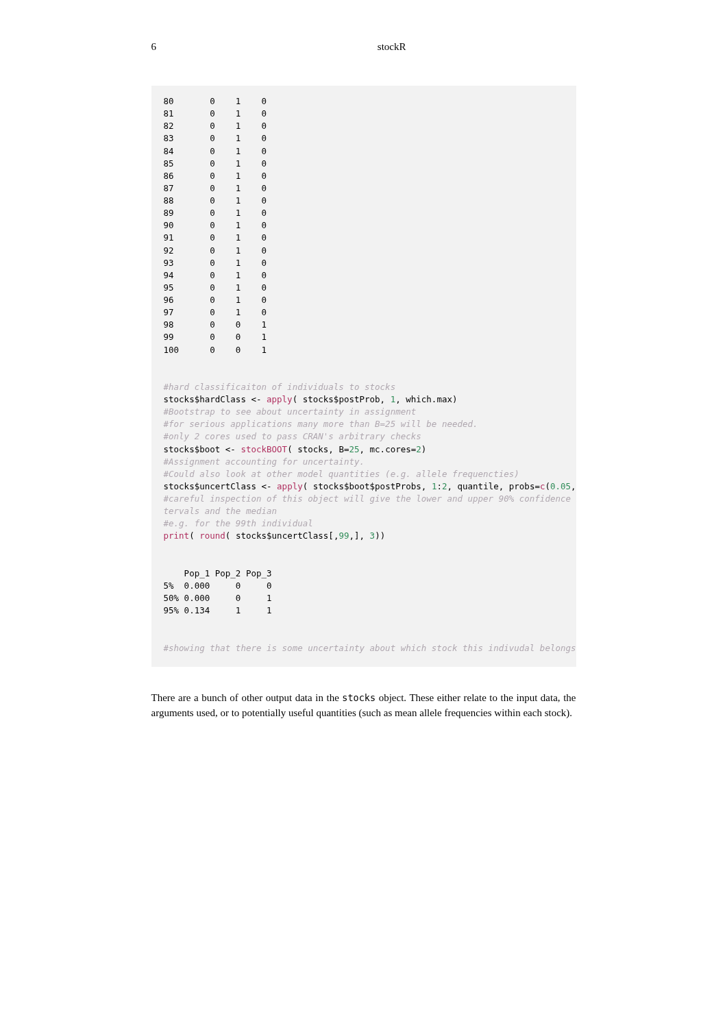6 stockR
80       0    1    0
81       0    1    0
82       0    1    0
83       0    1    0
84       0    1    0
85       0    1    0
86       0    1    0
87       0    1    0
88       0    1    0
89       0    1    0
90       0    1    0
91       0    1    0
92       0    1    0
93       0    1    0
94       0    1    0
95       0    1    0
96       0    1    0
97       0    1    0
98       0    0    1
99       0    0    1
100      0    0    1


#hard classificaiton of individuals to stocks
stocks$hardClass <- apply( stocks$postProb, 1, which.max)
#Bootstrap to see about uncertainty in assignment
#for serious applications many more than B=25 will be needed.
#only 2 cores used to pass CRAN's arbitrary checks
stocks$boot <- stockBOOT( stocks, B=25, mc.cores=2)
#Assignment accounting for uncertainty.
#Could also look at other model quantities (e.g. allele frequencties)
stocks$uncertClass <- apply( stocks$boot$postProbs, 1:2, quantile, probs=c(0.05,0.5,0.95))
#careful inspection of this object will give the lower and upper 90% confidence in-
tervals and the median
#e.g. for the 99th individual
print( round( stocks$uncertClass[,99,], 3))


    Pop_1 Pop_2 Pop_3
5%  0.000     0     0
50% 0.000     0     1
95% 0.134     1     1


#showing that there is some uncertainty about which stock this indivudal belongs to.
There are a bunch of other output data in the stocks object. These either relate to the input data, the arguments used, or to potentially useful quantities (such as mean allele frequencies within each stock).